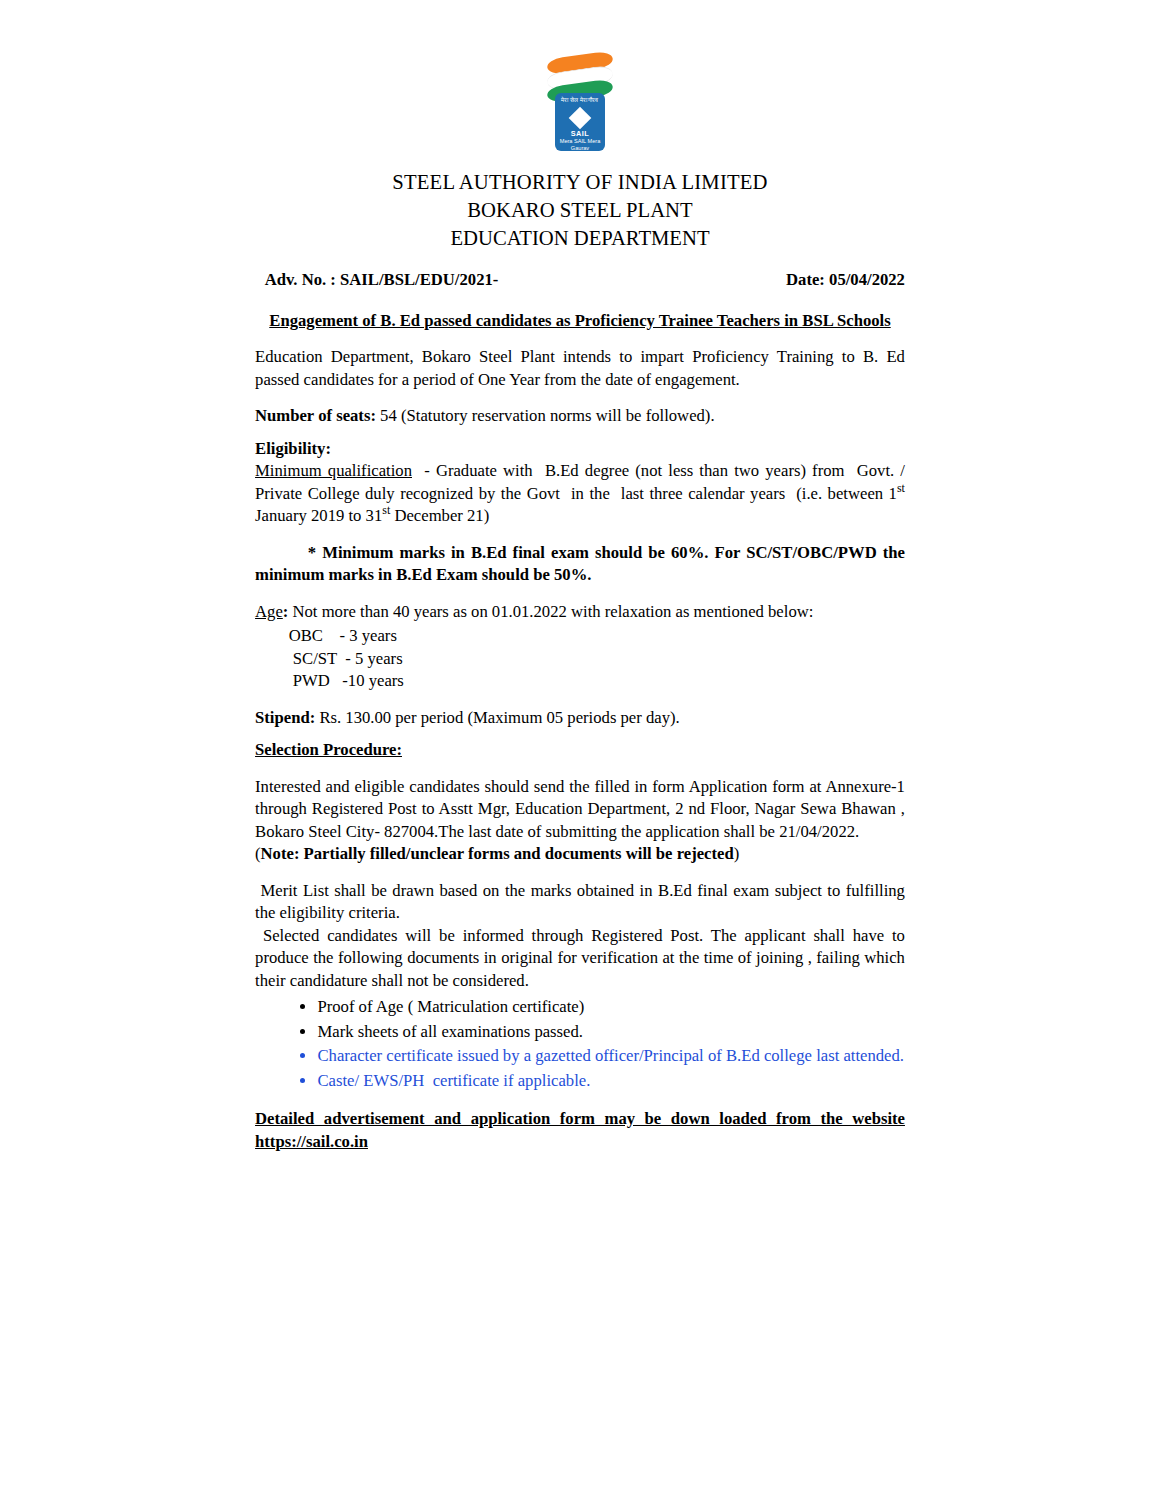मेरा सेल मेरा गौरव
SAIL
Mera SAIL Mera Gaurav
STEEL AUTHORITY OF INDIA LIMITED
BOKARO STEEL PLANT
EDUCATION DEPARTMENT
Adv. No. : SAIL/BSL/EDU/2021-
Date: 05/04/2022
Engagement of B. Ed passed candidates as Proficiency Trainee Teachers in BSL Schools
Education Department, Bokaro Steel Plant intends to impart Proficiency Training to B. Ed passed candidates for a period of One Year from the date of engagement.
Number of seats: 54 (Statutory reservation norms will be followed).
Eligibility:
Minimum qualification - Graduate with B.Ed degree (not less than two years) from Govt. / Private College duly recognized by the Govt in the last three calendar years (i.e. between 1st January 2019 to 31st December 21)
* Minimum marks in B.Ed final exam should be 60%. For SC/ST/OBC/PWD the minimum marks in B.Ed Exam should be 50%.
Age: Not more than 40 years as on 01.01.2022 with relaxation as mentioned below:
OBC - 3 years
SC/ST - 5 years
PWD -10 years
Stipend: Rs. 130.00 per period (Maximum 05 periods per day).
Selection Procedure:
Interested and eligible candidates should send the filled in form Application form at Annexure-1 through Registered Post to Asstt Mgr, Education Department, 2 nd Floor, Nagar Sewa Bhawan , Bokaro Steel City- 827004.The last date of submitting the application shall be 21/04/2022.
(Note: Partially filled/unclear forms and documents will be rejected)
Merit List shall be drawn based on the marks obtained in B.Ed final exam subject to fulfilling the eligibility criteria.
Selected candidates will be informed through Registered Post. The applicant shall have to produce the following documents in original for verification at the time of joining , failing which their candidature shall not be considered.
Proof of Age ( Matriculation certificate)
Mark sheets of all examinations passed.
Character certificate issued by a gazetted officer/Principal of B.Ed college last attended.
Caste/ EWS/PH certificate if applicable.
Detailed advertisement and application form may be down loaded from the website https://sail.co.in